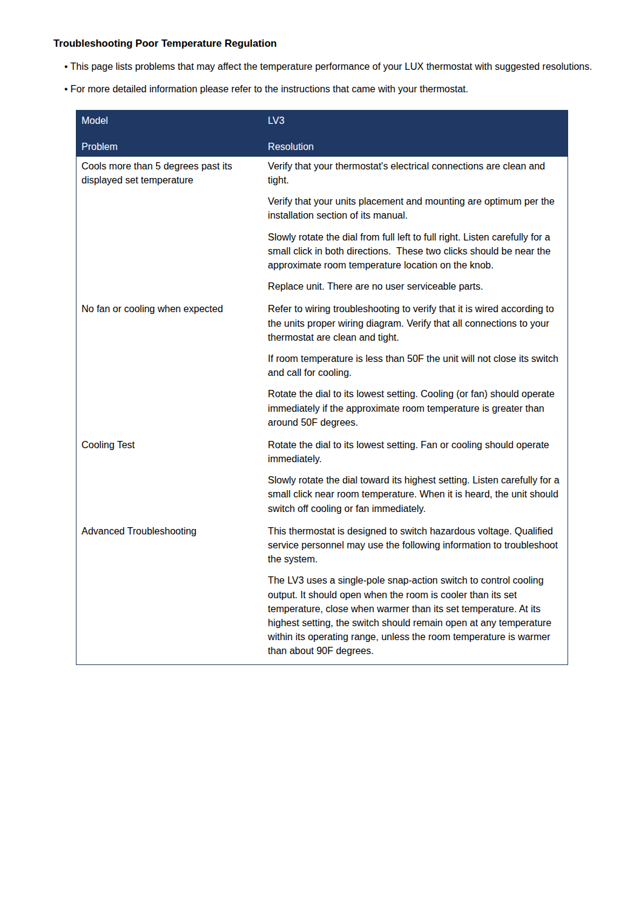Troubleshooting Poor Temperature Regulation
• This page lists problems that may affect the temperature performance of your LUX thermostat with suggested resolutions.
• For more detailed information please refer to the instructions that came with your thermostat.
| Model | LV3 |
| --- | --- |
| Problem | Resolution |
| Cools more than 5 degrees past its displayed set temperature | Verify that your thermostat's electrical connections are clean and tight. Verify that your units placement and mounting are optimum per the installation section of its manual. Slowly rotate the dial from full left to full right. Listen carefully for a small click in both directions. These two clicks should be near the approximate room temperature location on the knob. Replace unit. There are no user serviceable parts. |
| No fan or cooling when expected | Refer to wiring troubleshooting to verify that it is wired according to the units proper wiring diagram. Verify that all connections to your thermostat are clean and tight. If room temperature is less than 50F the unit will not close its switch and call for cooling. Rotate the dial to its lowest setting. Cooling (or fan) should operate immediately if the approximate room temperature is greater than around 50F degrees. |
| Cooling Test | Rotate the dial to its lowest setting. Fan or cooling should operate immediately. Slowly rotate the dial toward its highest setting. Listen carefully for a small click near room temperature. When it is heard, the unit should switch off cooling or fan immediately. |
| Advanced Troubleshooting | This thermostat is designed to switch hazardous voltage. Qualified service personnel may use the following information to troubleshoot the system. The LV3 uses a single-pole snap-action switch to control cooling output. It should open when the room is cooler than its set temperature, close when warmer than its set temperature. At its highest setting, the switch should remain open at any temperature within its operating range, unless the room temperature is warmer than about 90F degrees. |